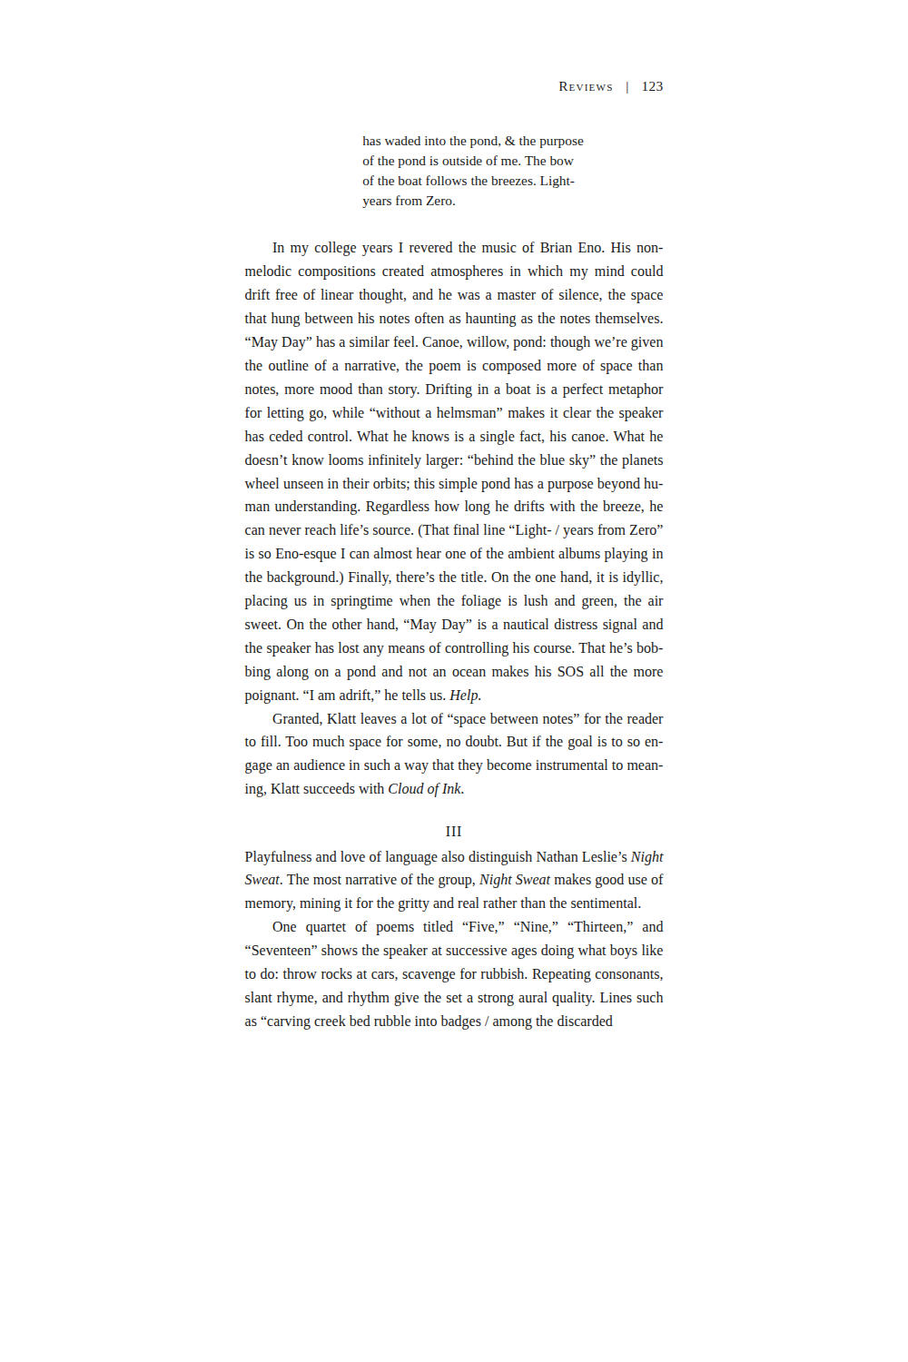Reviews|123
has waded into the pond, & the purpose
of the pond is outside of me. The bow
of the boat follows the breezes. Light-
years from Zero.
In my college years I revered the music of Brian Eno. His non-melodic compositions created atmospheres in which my mind could drift free of linear thought, and he was a master of silence, the space that hung between his notes often as haunting as the notes themselves. “May Day” has a similar feel. Canoe, willow, pond: though we’re given the outline of a narrative, the poem is composed more of space than notes, more mood than story. Drifting in a boat is a perfect metaphor for letting go, while “without a helmsman” makes it clear the speaker has ceded control. What he knows is a single fact, his canoe. What he doesn’t know looms infinitely larger: “behind the blue sky” the planets wheel unseen in their orbits; this simple pond has a purpose beyond human understanding. Regardless how long he drifts with the breeze, he can never reach life’s source. (That final line “Light- / years from Zero” is so Eno-esque I can almost hear one of the ambient albums playing in the background.) Finally, there’s the title. On the one hand, it is idyllic, placing us in springtime when the foliage is lush and green, the air sweet. On the other hand, “May Day” is a nautical distress signal and the speaker has lost any means of controlling his course. That he’s bobbing along on a pond and not an ocean makes his SOS all the more poignant. “I am adrift,” he tells us. Help.
Granted, Klatt leaves a lot of “space between notes” for the reader to fill. Too much space for some, no doubt. But if the goal is to so engage an audience in such a way that they become instrumental to meaning, Klatt succeeds with Cloud of Ink.
III
Playfulness and love of language also distinguish Nathan Leslie’s Night Sweat. The most narrative of the group, Night Sweat makes good use of memory, mining it for the gritty and real rather than the sentimental.
One quartet of poems titled “Five,” “Nine,” “Thirteen,” and “Seventeen” shows the speaker at successive ages doing what boys like to do: throw rocks at cars, scavenge for rubbish. Repeating consonants, slant rhyme, and rhythm give the set a strong aural quality. Lines such as “carving creek bed rubble into badges / among the discarded